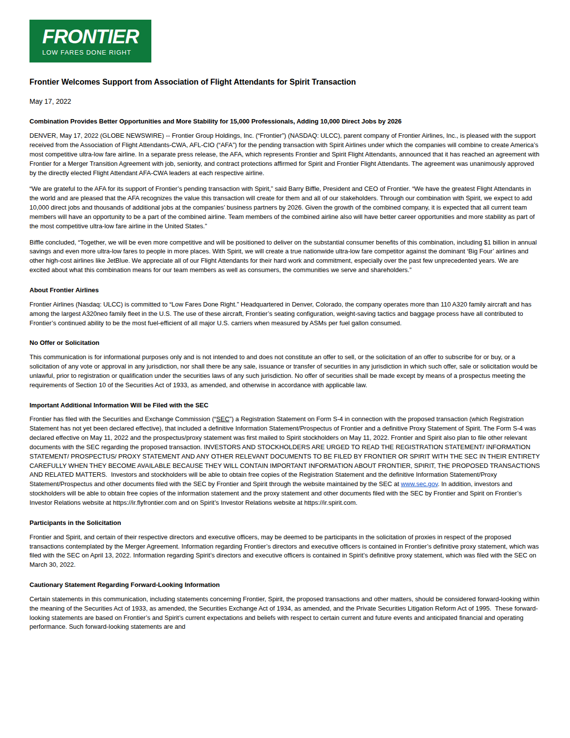FRONTIER
LOW FARES DONE RIGHT
Frontier Welcomes Support from Association of Flight Attendants for Spirit Transaction
May 17, 2022
Combination Provides Better Opportunities and More Stability for 15,000 Professionals, Adding 10,000 Direct Jobs by 2026
DENVER, May 17, 2022 (GLOBE NEWSWIRE) -- Frontier Group Holdings, Inc. (“Frontier”) (NASDAQ: ULCC), parent company of Frontier Airlines, Inc., is pleased with the support received from the Association of Flight Attendants-CWA, AFL-CIO (“AFA”) for the pending transaction with Spirit Airlines under which the companies will combine to create America’s most competitive ultra-low fare airline. In a separate press release, the AFA, which represents Frontier and Spirit Flight Attendants, announced that it has reached an agreement with Frontier for a Merger Transition Agreement with job, seniority, and contract protections affirmed for Spirit and Frontier Flight Attendants. The agreement was unanimously approved by the directly elected Flight Attendant AFA-CWA leaders at each respective airline.
“We are grateful to the AFA for its support of Frontier’s pending transaction with Spirit,” said Barry Biffle, President and CEO of Frontier. “We have the greatest Flight Attendants in the world and are pleased that the AFA recognizes the value this transaction will create for them and all of our stakeholders. Through our combination with Spirit, we expect to add 10,000 direct jobs and thousands of additional jobs at the companies’ business partners by 2026. Given the growth of the combined company, it is expected that all current team members will have an opportunity to be a part of the combined airline. Team members of the combined airline also will have better career opportunities and more stability as part of the most competitive ultra-low fare airline in the United States.”
Biffle concluded, “Together, we will be even more competitive and will be positioned to deliver on the substantial consumer benefits of this combination, including $1 billion in annual savings and even more ultra-low fares to people in more places. With Spirit, we will create a true nationwide ultra-low fare competitor against the dominant ‘Big Four’ airlines and other high-cost airlines like JetBlue. We appreciate all of our Flight Attendants for their hard work and commitment, especially over the past few unprecedented years. We are excited about what this combination means for our team members as well as consumers, the communities we serve and shareholders.”
About Frontier Airlines
Frontier Airlines (Nasdaq: ULCC) is committed to “Low Fares Done Right.” Headquartered in Denver, Colorado, the company operates more than 110 A320 family aircraft and has among the largest A320neo family fleet in the U.S. The use of these aircraft, Frontier’s seating configuration, weight-saving tactics and baggage process have all contributed to Frontier’s continued ability to be the most fuel-efficient of all major U.S. carriers when measured by ASMs per fuel gallon consumed.
No Offer or Solicitation
This communication is for informational purposes only and is not intended to and does not constitute an offer to sell, or the solicitation of an offer to subscribe for or buy, or a solicitation of any vote or approval in any jurisdiction, nor shall there be any sale, issuance or transfer of securities in any jurisdiction in which such offer, sale or solicitation would be unlawful, prior to registration or qualification under the securities laws of any such jurisdiction. No offer of securities shall be made except by means of a prospectus meeting the requirements of Section 10 of the Securities Act of 1933, as amended, and otherwise in accordance with applicable law.
Important Additional Information Will be Filed with the SEC
Frontier has filed with the Securities and Exchange Commission (“SEC”) a Registration Statement on Form S-4 in connection with the proposed transaction (which Registration Statement has not yet been declared effective), that included a definitive Information Statement/Prospectus of Frontier and a definitive Proxy Statement of Spirit. The Form S-4 was declared effective on May 11, 2022 and the prospectus/proxy statement was first mailed to Spirit stockholders on May 11, 2022. Frontier and Spirit also plan to file other relevant documents with the SEC regarding the proposed transaction. INVESTORS AND STOCKHOLDERS ARE URGED TO READ THE REGISTRATION STATEMENT/ INFORMATION STATEMENT/ PROSPECTUS/ PROXY STATEMENT AND ANY OTHER RELEVANT DOCUMENTS TO BE FILED BY FRONTIER OR SPIRIT WITH THE SEC IN THEIR ENTIRETY CAREFULLY WHEN THEY BECOME AVAILABLE BECAUSE THEY WILL CONTAIN IMPORTANT INFORMATION ABOUT FRONTIER, SPIRIT, THE PROPOSED TRANSACTIONS AND RELATED MATTERS. Investors and stockholders will be able to obtain free copies of the Registration Statement and the definitive Information Statement/Proxy Statement/Prospectus and other documents filed with the SEC by Frontier and Spirit through the website maintained by the SEC at www.sec.gov. In addition, investors and stockholders will be able to obtain free copies of the information statement and the proxy statement and other documents filed with the SEC by Frontier and Spirit on Frontier’s Investor Relations website at https://ir.flyfrontier.com and on Spirit’s Investor Relations website at https://ir.spirit.com.
Participants in the Solicitation
Frontier and Spirit, and certain of their respective directors and executive officers, may be deemed to be participants in the solicitation of proxies in respect of the proposed transactions contemplated by the Merger Agreement. Information regarding Frontier’s directors and executive officers is contained in Frontier’s definitive proxy statement, which was filed with the SEC on April 13, 2022. Information regarding Spirit’s directors and executive officers is contained in Spirit’s definitive proxy statement, which was filed with the SEC on March 30, 2022.
Cautionary Statement Regarding Forward-Looking Information
Certain statements in this communication, including statements concerning Frontier, Spirit, the proposed transactions and other matters, should be considered forward-looking within the meaning of the Securities Act of 1933, as amended, the Securities Exchange Act of 1934, as amended, and the Private Securities Litigation Reform Act of 1995. These forward-looking statements are based on Frontier’s and Spirit’s current expectations and beliefs with respect to certain current and future events and anticipated financial and operating performance. Such forward-looking statements are and